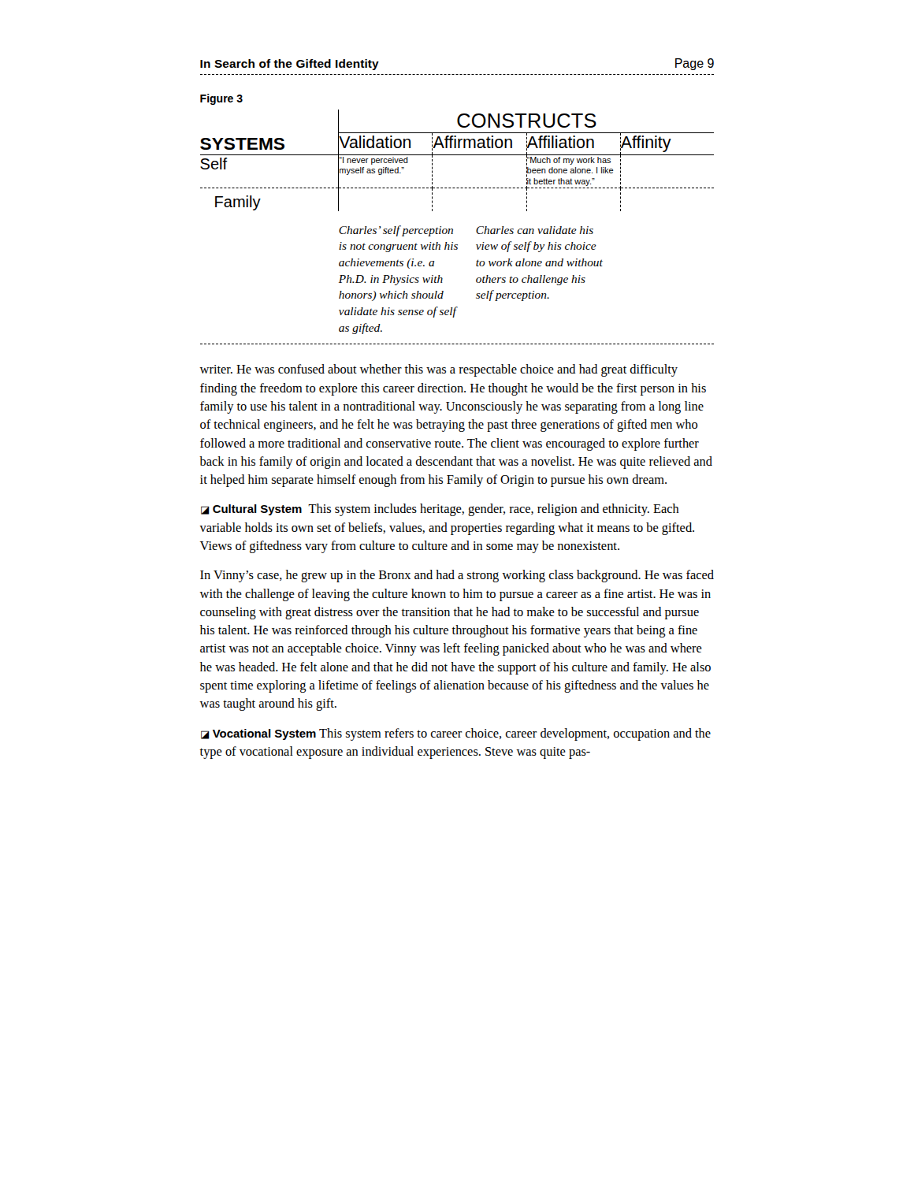In Search of the Gifted Identity Page 9
Figure 3
| | CONSTRUCTS |
| SYSTEMS | Validation | Affirmation | Affiliation | Affinity |
| Self | “I never perceived myself as gifted.” | | “Much of my work has been done alone. I like it better that way.” | |
| Family | | | | |
Charles’ self perception is not congruent with his achieve­ments (i.e. a Ph.D. in Physics with honors) which should validate his sense of self as gifted.
Charles can validate his view of self by his choice to work alone and without others to challenge his self per­ception.
writer. He was confused about whether this was a respectable choice and had great difficulty finding the freedom to explore this career direction. He thought he would be the first person in his family to use his talent in a nontraditional way. Unconsciously he was separating from a long line of technical engineers, and he felt he was betraying the past three generations of gifted men who followed a more traditional and conser­vative route. The client was encouraged to explore further back in his family of origin and located a descendant that was a novelist. He was quite relieved and it helped him separate himself enough from his Family of Origin to pursue his own dream.
◪ Cultural System This system includes heritage, gender, race, religion and ethnicity. Each variable holds its own set of beliefs, values, and properties regarding what it means to be gifted. Views of giftedness vary from culture to culture and in some may be nonexistent.
In Vinny’s case, he grew up in the Bronx and had a strong working class background. He was faced with the challenge of leaving the culture known to him to pursue a career as a fine artist. He was in counseling with great distress over the transition that he had to make to be successful and pursue his talent. He was reinforced through his culture throughout his formative years that being a fine artist was not an accept­able choice. Vinny was left feeling panicked about who he was and where he was head­ed. He felt alone and that he did not have the support of his culture and family. He also spent time exploring a lifetime of feelings of alienation because of his giftedness and the values he was taught around his gift.
◪ Vocational System This system refers to career choice, career development, occupation and the type of vocational exposure an individual experiences. Steve was quite pas-